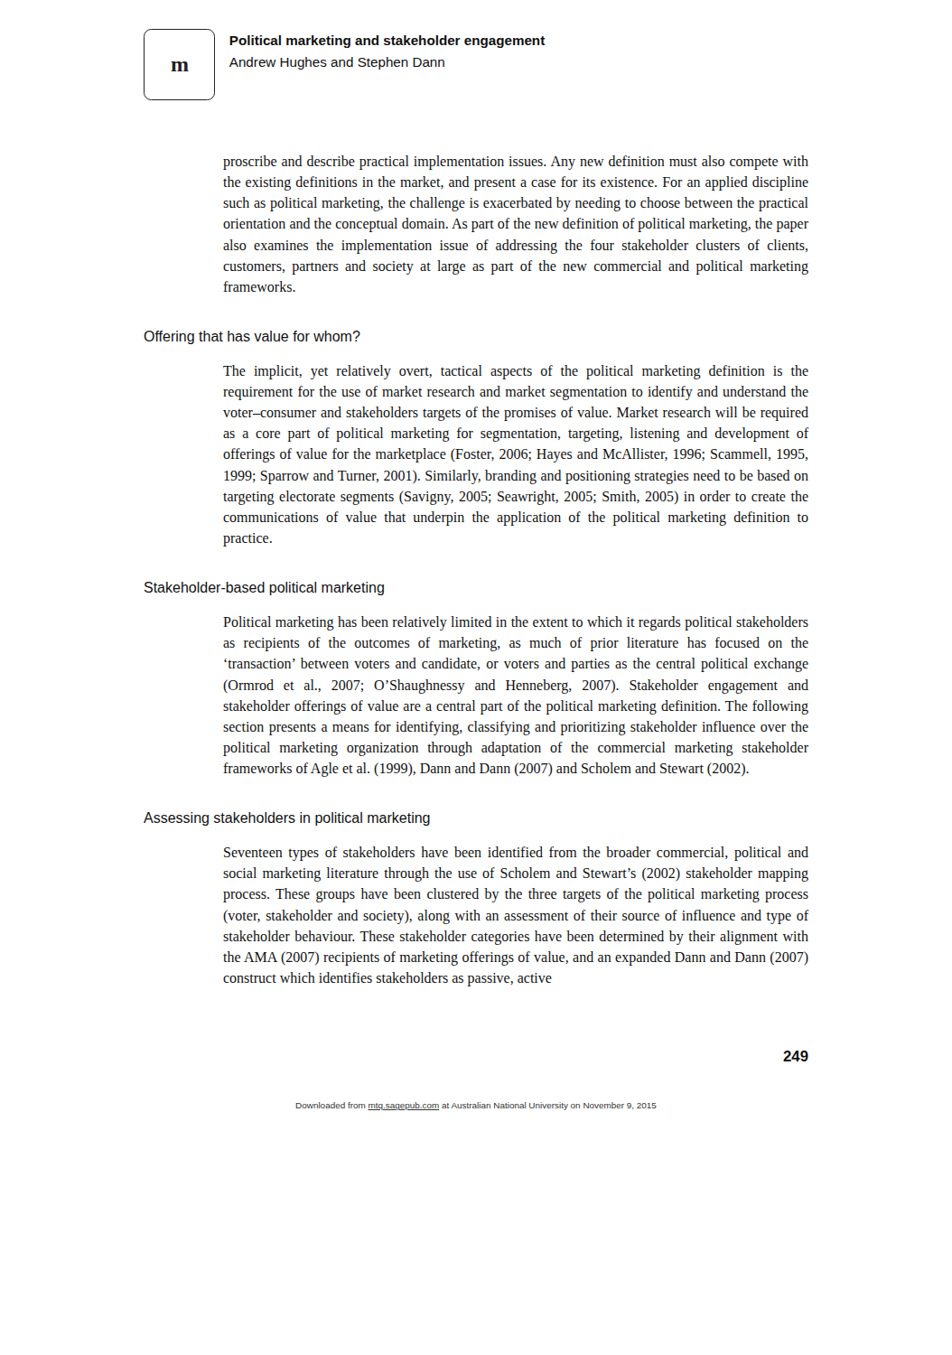m
Political marketing and stakeholder engagement
Andrew Hughes and Stephen Dann
proscribe and describe practical implementation issues. Any new definition must also compete with the existing definitions in the market, and present a case for its existence. For an applied discipline such as political marketing, the challenge is exacerbated by needing to choose between the practical orientation and the conceptual domain. As part of the new definition of political marketing, the paper also examines the implementation issue of addressing the four stakeholder clusters of clients, customers, partners and society at large as part of the new commercial and political marketing frameworks.
Offering that has value for whom?
The implicit, yet relatively overt, tactical aspects of the political marketing definition is the requirement for the use of market research and market segmentation to identify and understand the voter–consumer and stakeholders targets of the promises of value. Market research will be required as a core part of political marketing for segmentation, targeting, listening and development of offerings of value for the marketplace (Foster, 2006; Hayes and McAllister, 1996; Scammell, 1995, 1999; Sparrow and Turner, 2001). Similarly, branding and positioning strategies need to be based on targeting electorate segments (Savigny, 2005; Seawright, 2005; Smith, 2005) in order to create the communications of value that underpin the application of the political marketing definition to practice.
Stakeholder-based political marketing
Political marketing has been relatively limited in the extent to which it regards political stakeholders as recipients of the outcomes of marketing, as much of prior literature has focused on the ‘transaction’ between voters and candidate, or voters and parties as the central political exchange (Ormrod et al., 2007; O’Shaughnessy and Henneberg, 2007). Stakeholder engagement and stakeholder offerings of value are a central part of the political marketing definition. The following section presents a means for identifying, classifying and prioritizing stakeholder influence over the political marketing organization through adaptation of the commercial marketing stakeholder frameworks of Agle et al. (1999), Dann and Dann (2007) and Scholem and Stewart (2002).
Assessing stakeholders in political marketing
Seventeen types of stakeholders have been identified from the broader commercial, political and social marketing literature through the use of Scholem and Stewart’s (2002) stakeholder mapping process. These groups have been clustered by the three targets of the political marketing process (voter, stakeholder and society), along with an assessment of their source of influence and type of stakeholder behaviour. These stakeholder categories have been determined by their alignment with the AMA (2007) recipients of marketing offerings of value, and an expanded Dann and Dann (2007) construct which identifies stakeholders as passive, active
249
Downloaded from mtq.sagepub.com at Australian National University on November 9, 2015